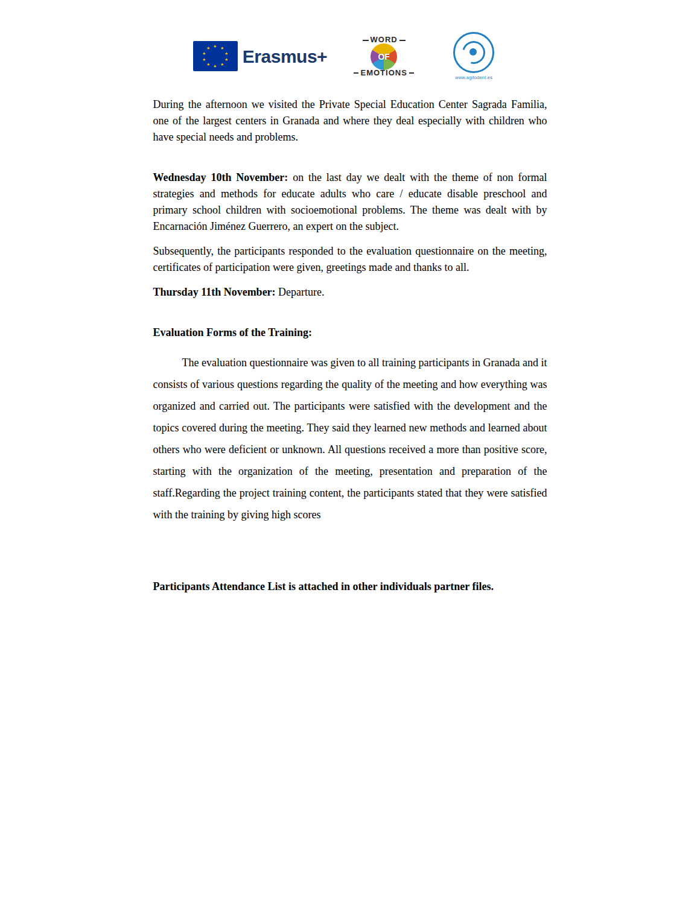★ ★ ★ ★ ★ ★ ★ ★ ★ ★
Erasmus+
WORD
OF
EMOTIONS
www.agifodent.es
During the afternoon we visited the Private Special Education Center Sagrada Familia, one of the largest centers in Granada and where they deal especially with children who have special needs and problems.
Wednesday 10th November: on the last day we dealt with the theme of non formal strategies and methods for educate adults who care / educate disable preschool and primary school children with socioemotional problems. The theme was dealt with by Encarnación Jiménez Guerrero, an expert on the subject.
Subsequently, the participants responded to the evaluation questionnaire on the meeting, certificates of participation were given, greetings made and thanks to all.
Thursday 11th November: Departure.
Evaluation Forms of the Training:
The evaluation questionnaire was given to all training participants in Granada and it consists of various questions regarding the quality of the meeting and how everything was organized and carried out. The participants were satisfied with the development and the topics covered during the meeting. They said they learned new methods and learned about others who were deficient or unknown. All questions received a more than positive score, starting with the organization of the meeting, presentation and preparation of the staff.Regarding the project training content, the participants stated that they were satisfied with the training by giving high scores
Participants Attendance List is attached in other individuals partner files.